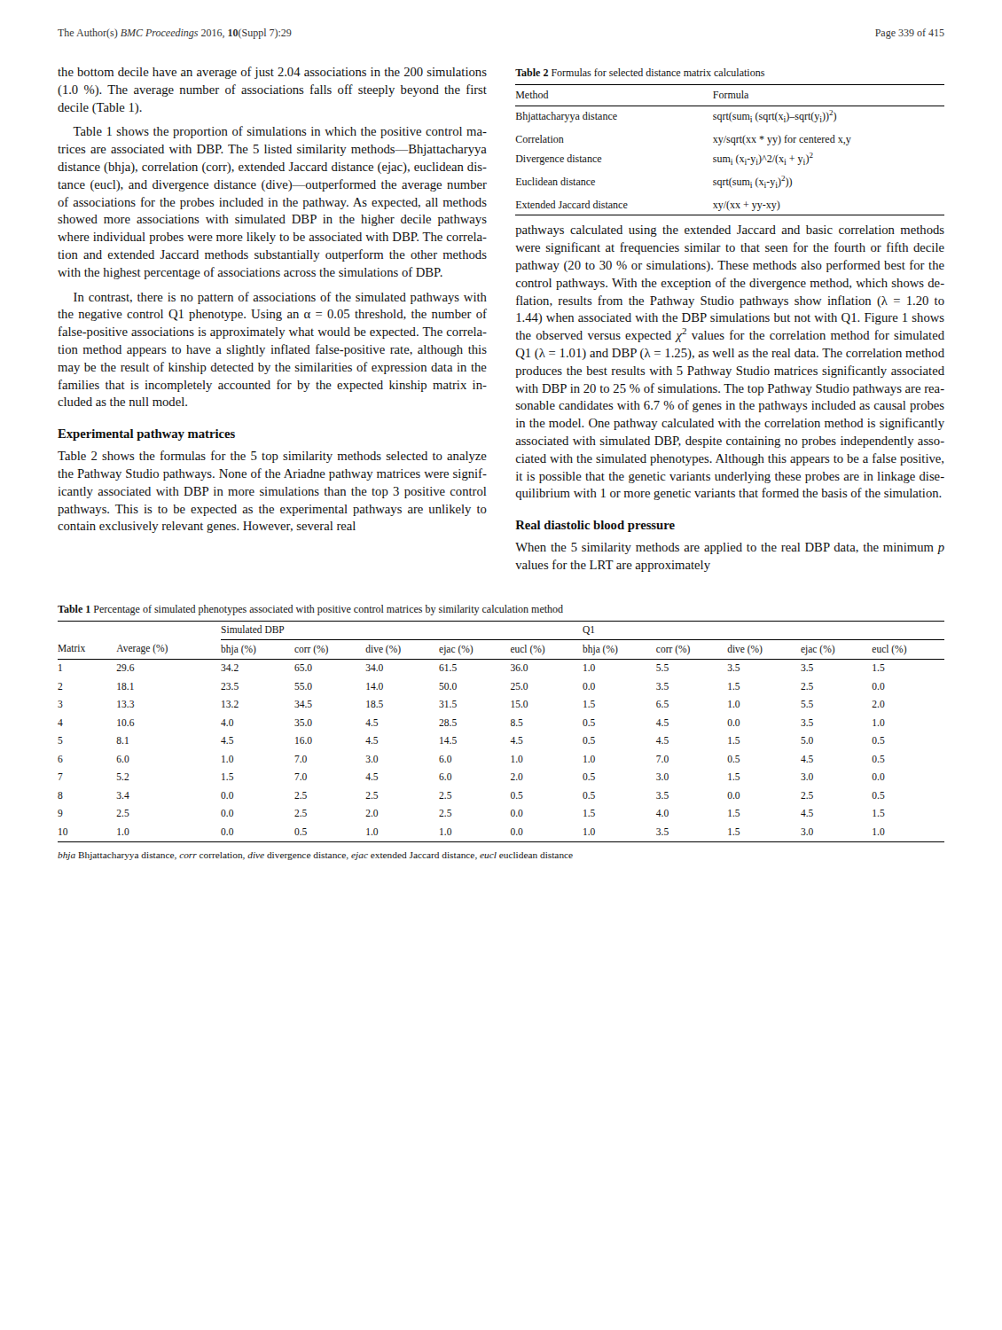The Author(s) BMC Proceedings 2016, 10(Suppl 7):29
Page 339 of 415
the bottom decile have an average of just 2.04 associations in the 200 simulations (1.0 %). The average number of associations falls off steeply beyond the first decile (Table 1).
Table 1 shows the proportion of simulations in which the positive control matrices are associated with DBP. The 5 listed similarity methods—Bhjattacharyya distance (bhja), correlation (corr), extended Jaccard distance (ejac), euclidean distance (eucl), and divergence distance (dive)—outperformed the average number of associations for the probes included in the pathway. As expected, all methods showed more associations with simulated DBP in the higher decile pathways where individual probes were more likely to be associated with DBP. The correlation and extended Jaccard methods substantially outperform the other methods with the highest percentage of associations across the simulations of DBP.
In contrast, there is no pattern of associations of the simulated pathways with the negative control Q1 phenotype. Using an α = 0.05 threshold, the number of false-positive associations is approximately what would be expected. The correlation method appears to have a slightly inflated false-positive rate, although this may be the result of kinship detected by the similarities of expression data in the families that is incompletely accounted for by the expected kinship matrix included as the null model.
Experimental pathway matrices
Table 2 shows the formulas for the 5 top similarity methods selected to analyze the Pathway Studio pathways. None of the Ariadne pathway matrices were significantly associated with DBP in more simulations than the top 3 positive control pathways. This is to be expected as the experimental pathways are unlikely to contain exclusively relevant genes. However, several real
Table 2 Formulas for selected distance matrix calculations
| Method | Formula |
| --- | --- |
| Bhjattacharyya distance | sqrt(sum i (sqrt(x i )–sqrt(y i )) 2 ) |
| Correlation | xy/sqrt(xx * yy) for centered x,y |
| Divergence distance | sum i (x i -y i )^2/(x i + y i ) 2 |
| Euclidean distance | sqrt(sum i (x i -y i ) 2 )) |
| Extended Jaccard distance | xy/(xx + yy-xy) |
pathways calculated using the extended Jaccard and basic correlation methods were significant at frequencies similar to that seen for the fourth or fifth decile pathway (20 to 30 % or simulations). These methods also performed best for the control pathways. With the exception of the divergence method, which shows deflation, results from the Pathway Studio pathways show inflation (λ = 1.20 to 1.44) when associated with the DBP simulations but not with Q1. Figure 1 shows the observed versus expected χ2 values for the correlation method for simulated Q1 (λ = 1.01) and DBP (λ = 1.25), as well as the real data. The correlation method produces the best results with 5 Pathway Studio matrices significantly associated with DBP in 20 to 25 % of simulations. The top Pathway Studio pathways are reasonable candidates with 6.7 % of genes in the pathways included as causal probes in the model. One pathway calculated with the correlation method is significantly associated with simulated DBP, despite containing no probes independently associated with the simulated phenotypes. Although this appears to be a false positive, it is possible that the genetic variants underlying these probes are in linkage disequilibrium with 1 or more genetic variants that formed the basis of the simulation.
Real diastolic blood pressure
When the 5 similarity methods are applied to the real DBP data, the minimum p values for the LRT are approximately
Table 1 Percentage of simulated phenotypes associated with positive control matrices by similarity calculation method
| | | Simulated DBP | Q1 |
| --- | --- | --- | --- |
| Matrix | Average (%) | bhja (%) | corr (%) | dive (%) | ejac (%) | eucl (%) | bhja (%) | corr (%) | dive (%) | ejac (%) | eucl (%) |
| 1 | 29.6 | 34.2 | 65.0 | 34.0 | 61.5 | 36.0 | 1.0 | 5.5 | 3.5 | 3.5 | 1.5 |
| 2 | 18.1 | 23.5 | 55.0 | 14.0 | 50.0 | 25.0 | 0.0 | 3.5 | 1.5 | 2.5 | 0.0 |
| 3 | 13.3 | 13.2 | 34.5 | 18.5 | 31.5 | 15.0 | 1.5 | 6.5 | 1.0 | 5.5 | 2.0 |
| 4 | 10.6 | 4.0 | 35.0 | 4.5 | 28.5 | 8.5 | 0.5 | 4.5 | 0.0 | 3.5 | 1.0 |
| 5 | 8.1 | 4.5 | 16.0 | 4.5 | 14.5 | 4.5 | 0.5 | 4.5 | 1.5 | 5.0 | 0.5 |
| 6 | 6.0 | 1.0 | 7.0 | 3.0 | 6.0 | 1.0 | 1.0 | 7.0 | 0.5 | 4.5 | 0.5 |
| 7 | 5.2 | 1.5 | 7.0 | 4.5 | 6.0 | 2.0 | 0.5 | 3.0 | 1.5 | 3.0 | 0.0 |
| 8 | 3.4 | 0.0 | 2.5 | 2.5 | 2.5 | 0.5 | 0.5 | 3.5 | 0.0 | 2.5 | 0.5 |
| 9 | 2.5 | 0.0 | 2.5 | 2.0 | 2.5 | 0.0 | 1.5 | 4.0 | 1.5 | 4.5 | 1.5 |
| 10 | 1.0 | 0.0 | 0.5 | 1.0 | 1.0 | 0.0 | 1.0 | 3.5 | 1.5 | 3.0 | 1.0 |
bhja Bhjattacharyya distance, corr correlation, dive divergence distance, ejac extended Jaccard distance, eucl euclidean distance